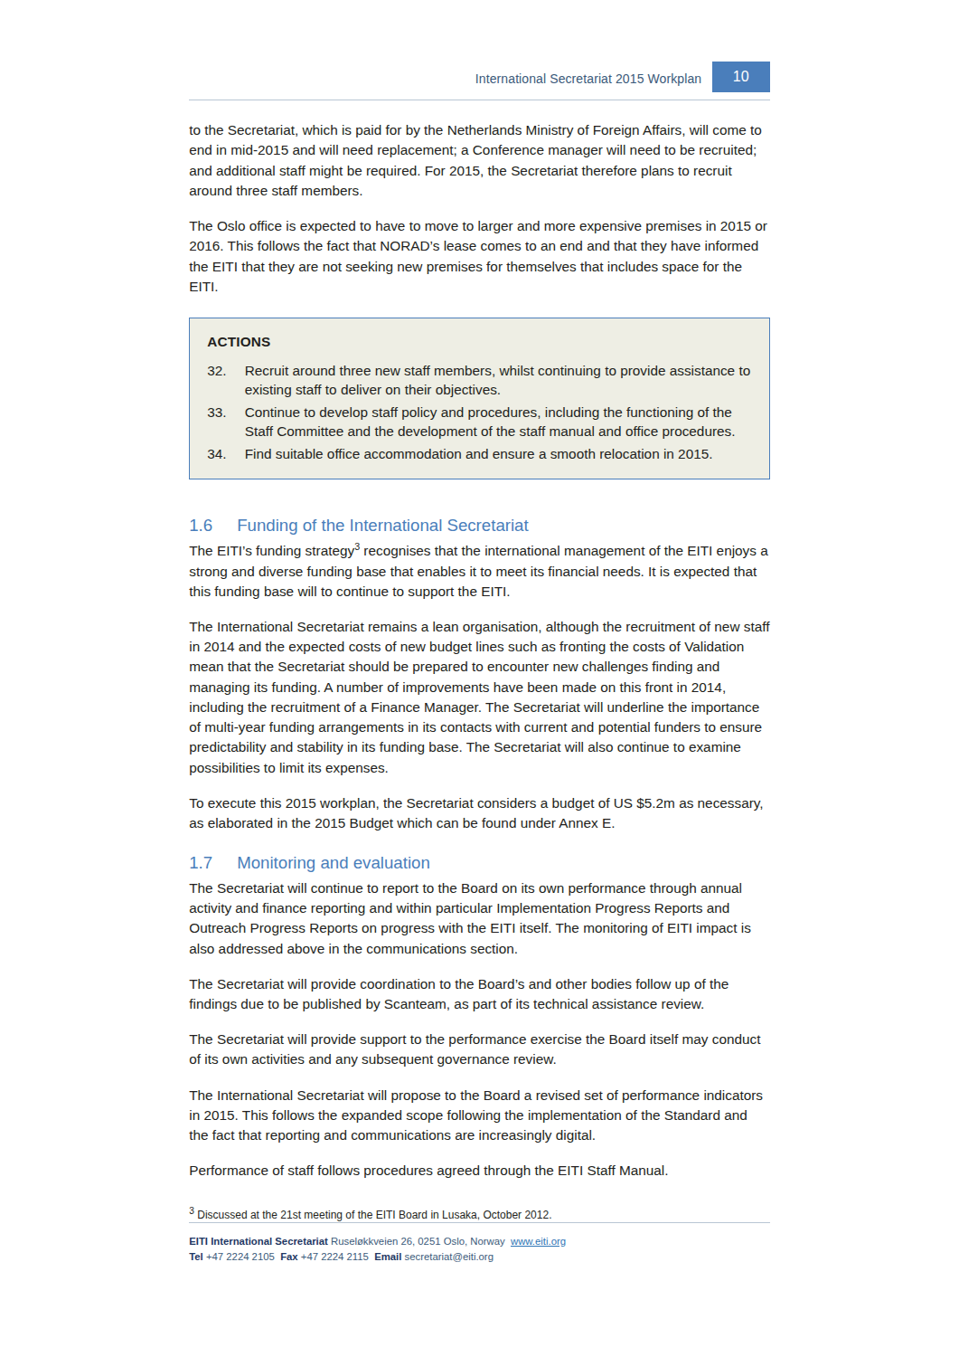International Secretariat 2015 Workplan
10
to the Secretariat, which is paid for by the Netherlands Ministry of Foreign Affairs, will come to end in mid-2015 and will need replacement; a Conference manager will need to be recruited; and additional staff might be required. For 2015, the Secretariat therefore plans to recruit around three staff members.
The Oslo office is expected to have to move to larger and more expensive premises in 2015 or 2016. This follows the fact that NORAD’s lease comes to an end and that they have informed the EITI that they are not seeking new premises for themselves that includes space for the EITI.
ACTIONS
Recruit around three new staff members, whilst continuing to provide assistance to existing staff to deliver on their objectives.
Continue to develop staff policy and procedures, including the functioning of the Staff Committee and the development of the staff manual and office procedures.
Find suitable office accommodation and ensure a smooth relocation in 2015.
1.6 Funding of the International Secretariat
The EITI’s funding strategy3 recognises that the international management of the EITI enjoys a strong and diverse funding base that enables it to meet its financial needs. It is expected that this funding base will to continue to support the EITI.
The International Secretariat remains a lean organisation, although the recruitment of new staff in 2014 and the expected costs of new budget lines such as fronting the costs of Validation mean that the Secretariat should be prepared to encounter new challenges finding and managing its funding. A number of improvements have been made on this front in 2014, including the recruitment of a Finance Manager. The Secretariat will underline the importance of multi-year funding arrangements in its contacts with current and potential funders to ensure predictability and stability in its funding base. The Secretariat will also continue to examine possibilities to limit its expenses.
To execute this 2015 workplan, the Secretariat considers a budget of US $5.2m as necessary, as elaborated in the 2015 Budget which can be found under Annex E.
1.7 Monitoring and evaluation
The Secretariat will continue to report to the Board on its own performance through annual activity and finance reporting and within particular Implementation Progress Reports and Outreach Progress Reports on progress with the EITI itself. The monitoring of EITI impact is also addressed above in the communications section.
The Secretariat will provide coordination to the Board’s and other bodies follow up of the findings due to be published by Scanteam, as part of its technical assistance review.
The Secretariat will provide support to the performance exercise the Board itself may conduct of its own activities and any subsequent governance review.
The International Secretariat will propose to the Board a revised set of performance indicators in 2015. This follows the expanded scope following the implementation of the Standard and the fact that reporting and communications are increasingly digital.
Performance of staff follows procedures agreed through the EITI Staff Manual.
3 Discussed at the 21st meeting of the EITI Board in Lusaka, October 2012.
EITI International Secretariat Ruseløkkveien 26, 0251 Oslo, Norway www.eiti.org
Tel +47 2224 2105 Fax +47 2224 2115 Email secretariat@eiti.org